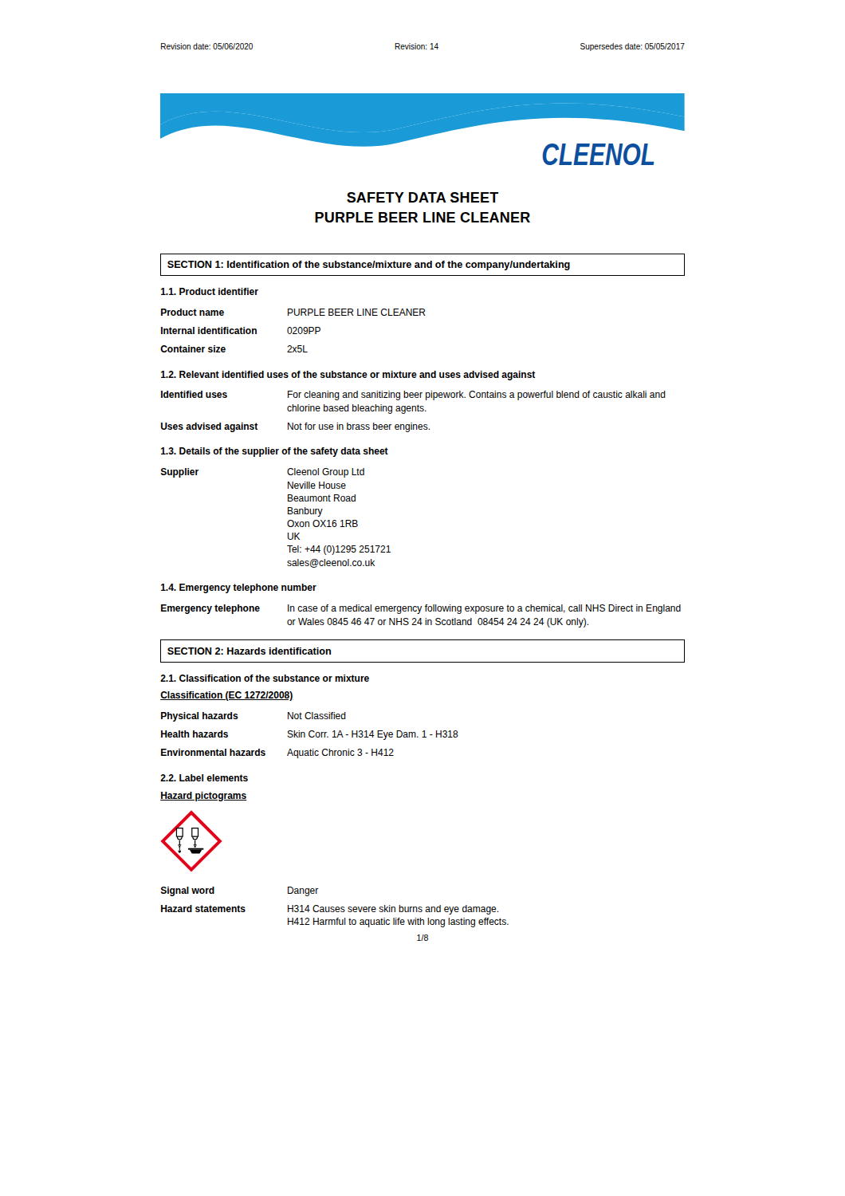Revision date: 05/06/2020
Revision: 14
Supersedes date: 05/05/2017
CLEENOL
SAFETY DATA SHEET
PURPLE BEER LINE CLEANER
SECTION 1: Identification of the substance/mixture and of the company/undertaking
1.1. Product identifier
| Product name | PURPLE BEER LINE CLEANER |
| Internal identification | 0209PP |
| Container size | 2x5L |
1.2. Relevant identified uses of the substance or mixture and uses advised against
| Identified uses | For cleaning and sanitizing beer pipework. Contains a powerful blend of caustic alkali and chlorine based bleaching agents. |
| Uses advised against | Not for use in brass beer engines. |
1.3. Details of the supplier of the safety data sheet
| Supplier | Cleenol Group Ltd Neville House Beaumont Road Banbury Oxon OX16 1RB UK Tel: +44 (0)1295 251721 sales@cleenol.co.uk |
1.4. Emergency telephone number
| Emergency telephone | In case of a medical emergency following exposure to a chemical, call NHS Direct in England or Wales 0845 46 47 or NHS 24 in Scotland 08454 24 24 24 (UK only). |
SECTION 2: Hazards identification
2.1. Classification of the substance or mixture
Classification (EC 1272/2008)
| Physical hazards | Not Classified |
| Health hazards | Skin Corr. 1A - H314 Eye Dam. 1 - H318 |
| Environmental hazards | Aquatic Chronic 3 - H412 |
2.2. Label elements
Hazard pictograms
| Signal word | Danger |
| Hazard statements | H314 Causes severe skin burns and eye damage. H412 Harmful to aquatic life with long lasting effects. |
1/8